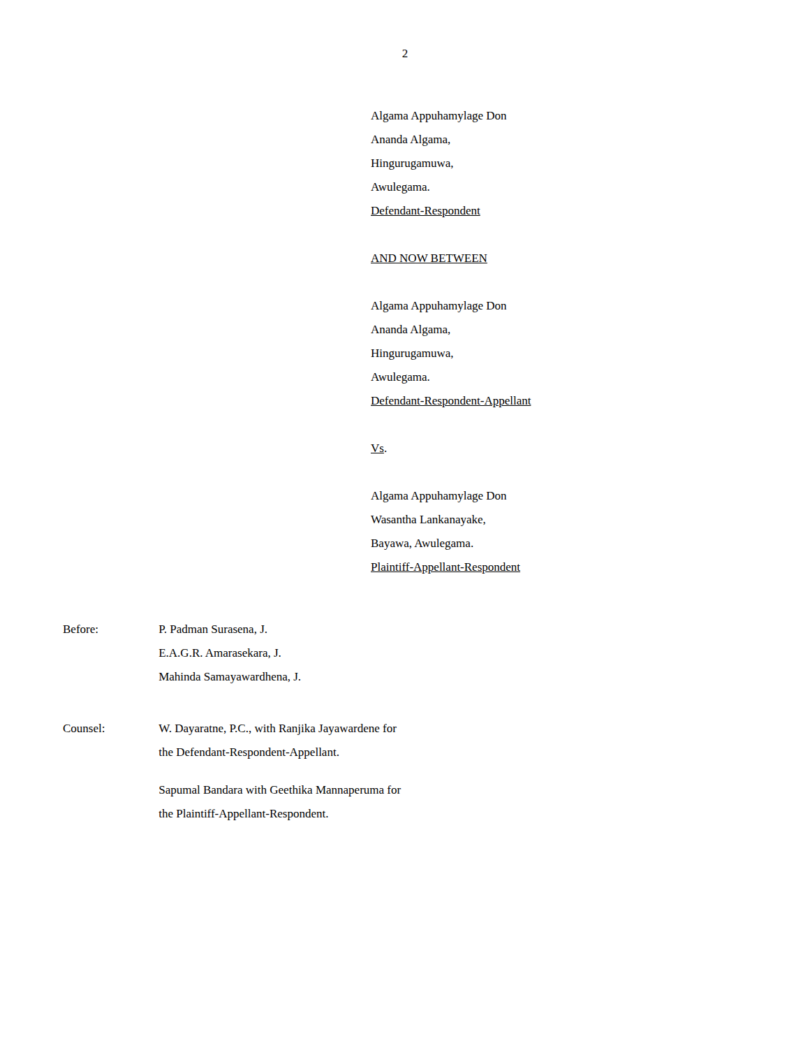2
Algama Appuhamylage Don
Ananda Algama,
Hingurugamuwa,
Awulegama.
Defendant-Respondent
AND NOW BETWEEN
Algama Appuhamylage Don
Ananda Algama,
Hingurugamuwa,
Awulegama.
Defendant-Respondent-Appellant
Vs.
Algama Appuhamylage Don
Wasantha Lankanayake,
Bayawa, Awulegama.
Plaintiff-Appellant-Respondent
Before:
P. Padman Surasena, J.
E.A.G.R. Amarasekara, J.
Mahinda Samayawardhena, J.
Counsel:
W. Dayaratne, P.C., with Ranjika Jayawardene for
the Defendant-Respondent-Appellant.
Sapumal Bandara with Geethika Mannaperuma for
the Plaintiff-Appellant-Respondent.